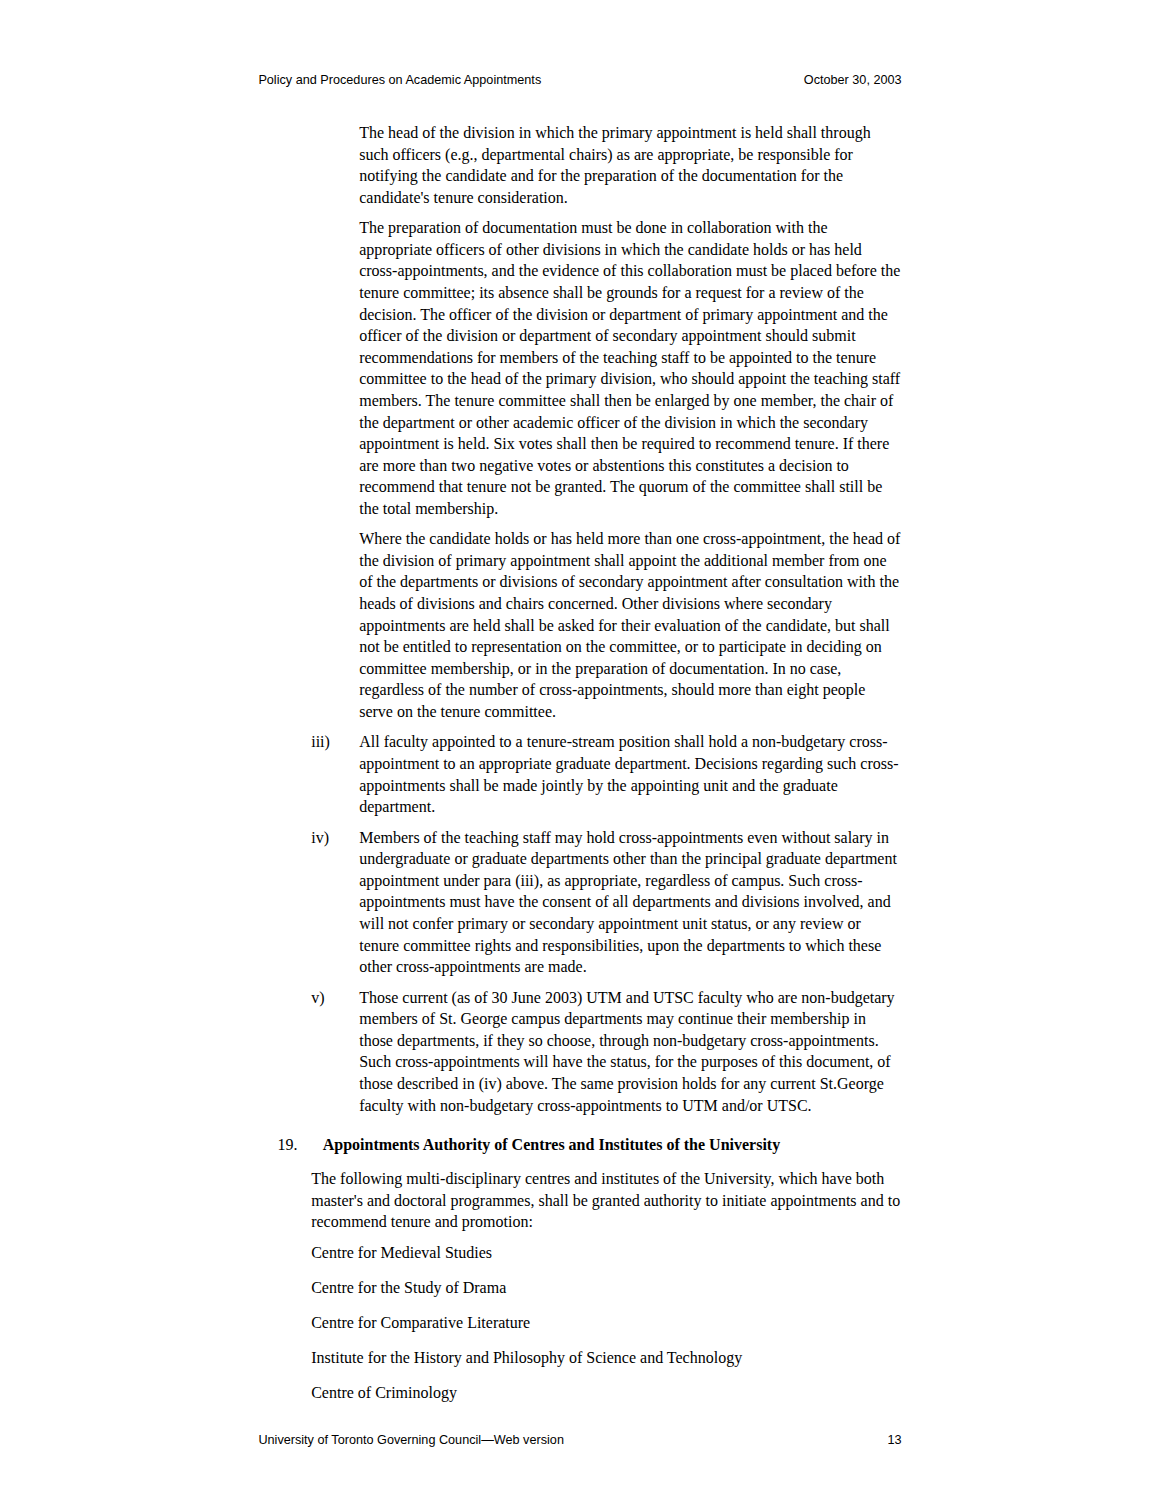Policy and Procedures on Academic Appointments October 30, 2003
The head of the division in which the primary appointment is held shall through such officers (e.g., departmental chairs) as are appropriate, be responsible for notifying the candidate and for the preparation of the documentation for the candidate's tenure consideration.
The preparation of documentation must be done in collaboration with the appropriate officers of other divisions in which the candidate holds or has held cross-appointments, and the evidence of this collaboration must be placed before the tenure committee; its absence shall be grounds for a request for a review of the decision. The officer of the division or department of primary appointment and the officer of the division or department of secondary appointment should submit recommendations for members of the teaching staff to be appointed to the tenure committee to the head of the primary division, who should appoint the teaching staff members. The tenure committee shall then be enlarged by one member, the chair of the department or other academic officer of the division in which the secondary appointment is held. Six votes shall then be required to recommend tenure. If there are more than two negative votes or abstentions this constitutes a decision to recommend that tenure not be granted. The quorum of the committee shall still be the total membership.
Where the candidate holds or has held more than one cross-appointment, the head of the division of primary appointment shall appoint the additional member from one of the departments or divisions of secondary appointment after consultation with the heads of divisions and chairs concerned. Other divisions where secondary appointments are held shall be asked for their evaluation of the candidate, but shall not be entitled to representation on the committee, or to participate in deciding on committee membership, or in the preparation of documentation. In no case, regardless of the number of cross-appointments, should more than eight people serve on the tenure committee.
iii)
All faculty appointed to a tenure-stream position shall hold a non-budgetary cross-appointment to an appropriate graduate department. Decisions regarding such cross-appointments shall be made jointly by the appointing unit and the graduate department.
iv)
Members of the teaching staff may hold cross-appointments even without salary in undergraduate or graduate departments other than the principal graduate department appointment under para (iii), as appropriate, regardless of campus. Such cross-appointments must have the consent of all departments and divisions involved, and will not confer primary or secondary appointment unit status, or any review or tenure committee rights and responsibilities, upon the departments to which these other cross-appointments are made.
v)
Those current (as of 30 June 2003) UTM and UTSC faculty who are non-budgetary members of St. George campus departments may continue their membership in those departments, if they so choose, through non-budgetary cross-appointments. Such cross-appointments will have the status, for the purposes of this document, of those described in (iv) above. The same provision holds for any current St.George faculty with non-budgetary cross-appointments to UTM and/or UTSC.
19.
Appointments Authority of Centres and Institutes of the University
The following multi-disciplinary centres and institutes of the University, which have both master's and doctoral programmes, shall be granted authority to initiate appointments and to recommend tenure and promotion:
Centre for Medieval Studies
Centre for the Study of Drama
Centre for Comparative Literature
Institute for the History and Philosophy of Science and Technology
Centre of Criminology
University of Toronto Governing Council—Web version 13